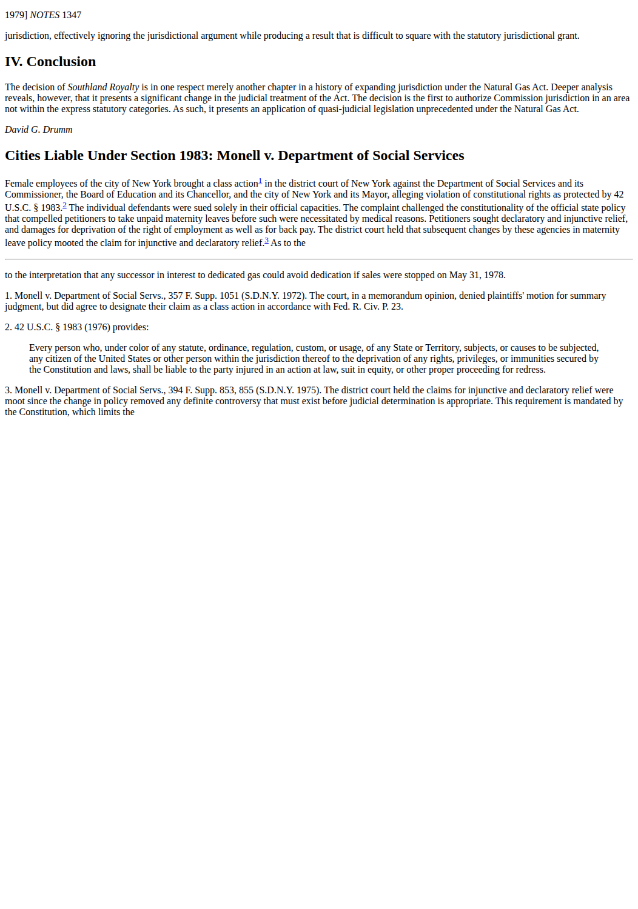1979] NOTES 1347
jurisdiction, effectively ignoring the jurisdictional argument while producing a result that is difficult to square with the statutory jurisdictional grant.
IV. Conclusion
The decision of Southland Royalty is in one respect merely another chapter in a history of expanding jurisdiction under the Natural Gas Act. Deeper analysis reveals, however, that it presents a significant change in the judicial treatment of the Act. The decision is the first to authorize Commission jurisdiction in an area not within the express statutory categories. As such, it presents an application of quasi-judicial legislation unprecedented under the Natural Gas Act.
David G. Drumm
Cities Liable Under Section 1983: Monell v. Department of Social Services
Female employees of the city of New York brought a class action1 in the district court of New York against the Department of Social Services and its Commissioner, the Board of Education and its Chancellor, and the city of New York and its Mayor, alleging violation of constitutional rights as protected by 42 U.S.C. § 1983.2 The individual defendants were sued solely in their official capacities. The complaint challenged the constitutionality of the official state policy that compelled petitioners to take unpaid maternity leaves before such were necessitated by medical reasons. Petitioners sought declaratory and injunctive relief, and damages for deprivation of the right of employment as well as for back pay. The district court held that subsequent changes by these agencies in maternity leave policy mooted the claim for injunctive and declaratory relief.3 As to the
to the interpretation that any successor in interest to dedicated gas could avoid dedication if sales were stopped on May 31, 1978.
1. Monell v. Department of Social Servs., 357 F. Supp. 1051 (S.D.N.Y. 1972). The court, in a memorandum opinion, denied plaintiffs' motion for summary judgment, but did agree to designate their claim as a class action in accordance with Fed. R. Civ. P. 23.
2. 42 U.S.C. § 1983 (1976) provides:
Every person who, under color of any statute, ordinance, regulation, custom, or usage, of any State or Territory, subjects, or causes to be subjected, any citizen of the United States or other person within the jurisdiction thereof to the deprivation of any rights, privileges, or immunities secured by the Constitution and laws, shall be liable to the party injured in an action at law, suit in equity, or other proper proceeding for redress.
3. Monell v. Department of Social Servs., 394 F. Supp. 853, 855 (S.D.N.Y. 1975). The district court held the claims for injunctive and declaratory relief were moot since the change in policy removed any definite controversy that must exist before judicial determination is appropriate. This requirement is mandated by the Constitution, which limits the